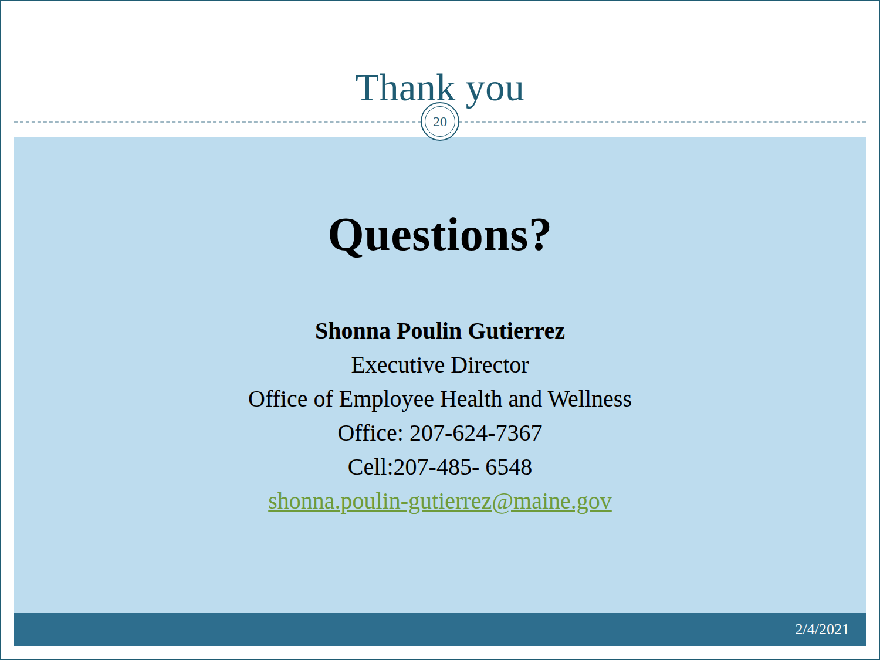Thank you
20
Questions?
Shonna Poulin Gutierrez Executive Director
Office of Employee Health and Wellness
Office: 207-624-7367
Cell:207-485- 6548
shonna.poulin-gutierrez@maine.gov
2/4/2021